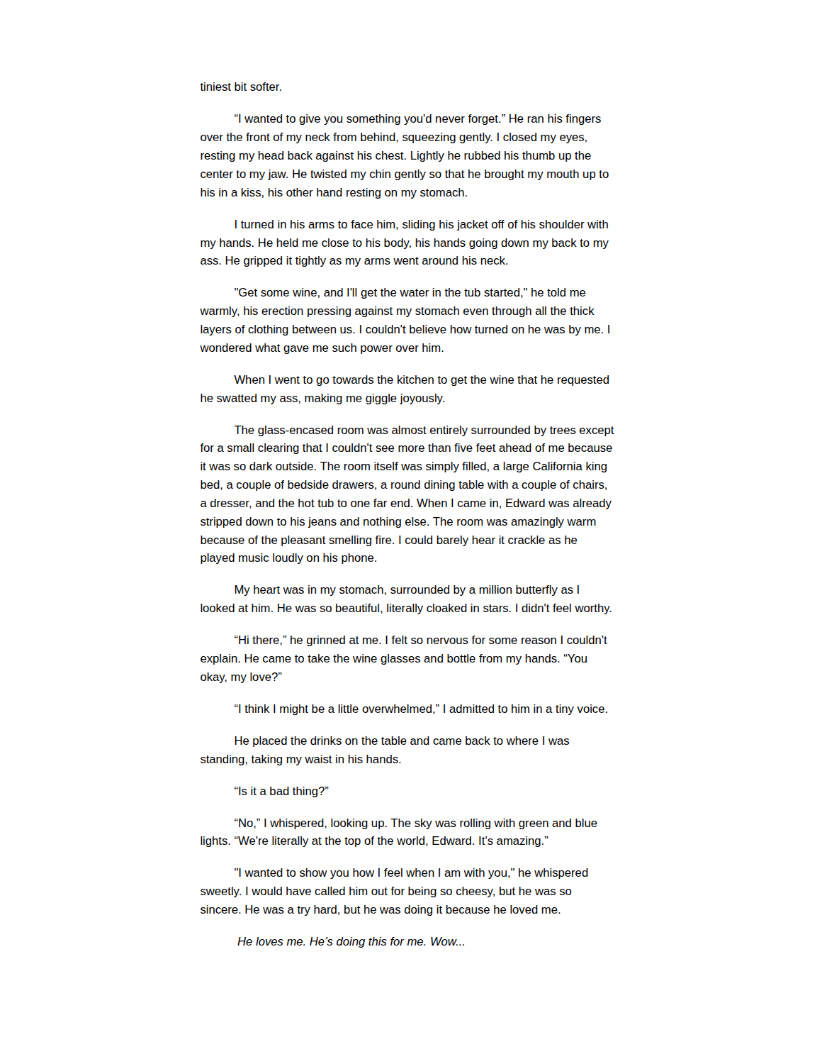tiniest bit softer.
“I wanted to give you something you'd never forget.” He ran his fingers over the front of my neck from behind, squeezing gently. I closed my eyes, resting my head back against his chest. Lightly he rubbed his thumb up the center to my jaw. He twisted my chin gently so that he brought my mouth up to his in a kiss, his other hand resting on my stomach.
I turned in his arms to face him, sliding his jacket off of his shoulder with my hands. He held me close to his body, his hands going down my back to my ass. He gripped it tightly as my arms went around his neck.
"Get some wine, and I'll get the water in the tub started," he told me warmly, his erection pressing against my stomach even through all the thick layers of clothing between us. I couldn't believe how turned on he was by me. I wondered what gave me such power over him.
When I went to go towards the kitchen to get the wine that he requested he swatted my ass, making me giggle joyously.
The glass-encased room was almost entirely surrounded by trees except for a small clearing that I couldn't see more than five feet ahead of me because it was so dark outside. The room itself was simply filled, a large California king bed, a couple of bedside drawers, a round dining table with a couple of chairs, a dresser, and the hot tub to one far end. When I came in, Edward was already stripped down to his jeans and nothing else. The room was amazingly warm because of the pleasant smelling fire. I could barely hear it crackle as he played music loudly on his phone.
My heart was in my stomach, surrounded by a million butterfly as I looked at him. He was so beautiful, literally cloaked in stars. I didn't feel worthy.
“Hi there,” he grinned at me. I felt so nervous for some reason I couldn't explain. He came to take the wine glasses and bottle from my hands. “You okay, my love?”
“I think I might be a little overwhelmed,” I admitted to him in a tiny voice.
He placed the drinks on the table and came back to where I was standing, taking my waist in his hands.
“Is it a bad thing?”
“No,” I whispered, looking up. The sky was rolling with green and blue lights. “We're literally at the top of the world, Edward. It’s amazing.”
"I wanted to show you how I feel when I am with you," he whispered sweetly. I would have called him out for being so cheesy, but he was so sincere. He was a try hard, but he was doing it because he loved me.
He loves me. He’s doing this for me. Wow...